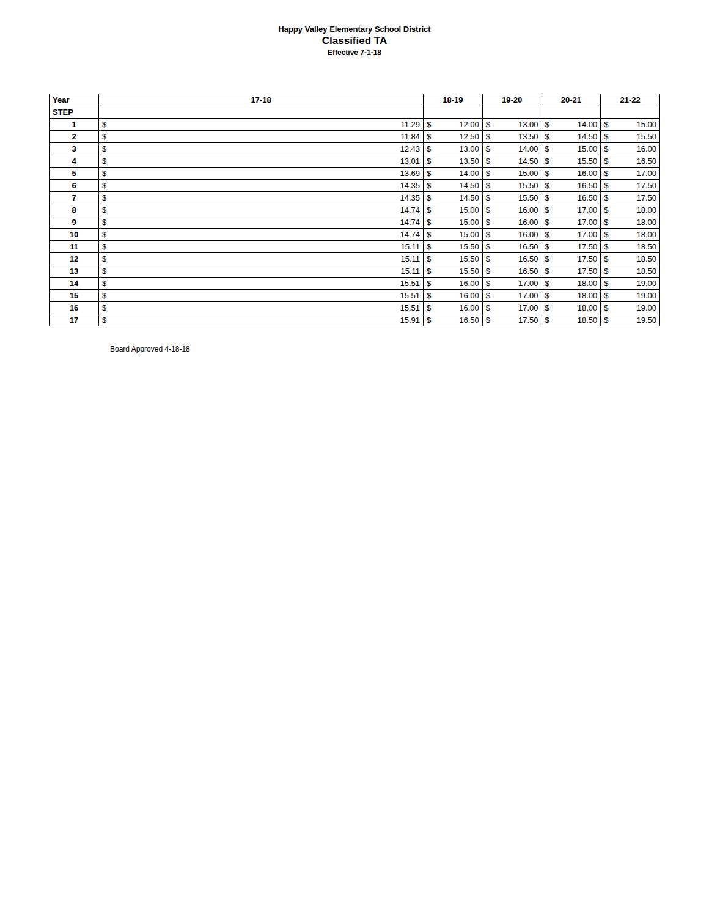Happy Valley Elementary School District
Classified TA
Effective 7-1-18
| Year | 17-18 | 18-19 | 19-20 | 20-21 | 21-22 |
| --- | --- | --- | --- | --- | --- |
| STEP | | | | | |
| 1 | $ 11.29 | $ 12.00 | $ 13.00 | $ 14.00 | $ 15.00 |
| 2 | $ 11.84 | $ 12.50 | $ 13.50 | $ 14.50 | $ 15.50 |
| 3 | $ 12.43 | $ 13.00 | $ 14.00 | $ 15.00 | $ 16.00 |
| 4 | $ 13.01 | $ 13.50 | $ 14.50 | $ 15.50 | $ 16.50 |
| 5 | $ 13.69 | $ 14.00 | $ 15.00 | $ 16.00 | $ 17.00 |
| 6 | $ 14.35 | $ 14.50 | $ 15.50 | $ 16.50 | $ 17.50 |
| 7 | $ 14.35 | $ 14.50 | $ 15.50 | $ 16.50 | $ 17.50 |
| 8 | $ 14.74 | $ 15.00 | $ 16.00 | $ 17.00 | $ 18.00 |
| 9 | $ 14.74 | $ 15.00 | $ 16.00 | $ 17.00 | $ 18.00 |
| 10 | $ 14.74 | $ 15.00 | $ 16.00 | $ 17.00 | $ 18.00 |
| 11 | $ 15.11 | $ 15.50 | $ 16.50 | $ 17.50 | $ 18.50 |
| 12 | $ 15.11 | $ 15.50 | $ 16.50 | $ 17.50 | $ 18.50 |
| 13 | $ 15.11 | $ 15.50 | $ 16.50 | $ 17.50 | $ 18.50 |
| 14 | $ 15.51 | $ 16.00 | $ 17.00 | $ 18.00 | $ 19.00 |
| 15 | $ 15.51 | $ 16.00 | $ 17.00 | $ 18.00 | $ 19.00 |
| 16 | $ 15.51 | $ 16.00 | $ 17.00 | $ 18.00 | $ 19.00 |
| 17 | $ 15.91 | $ 16.50 | $ 17.50 | $ 18.50 | $ 19.50 |
Board Approved 4-18-18